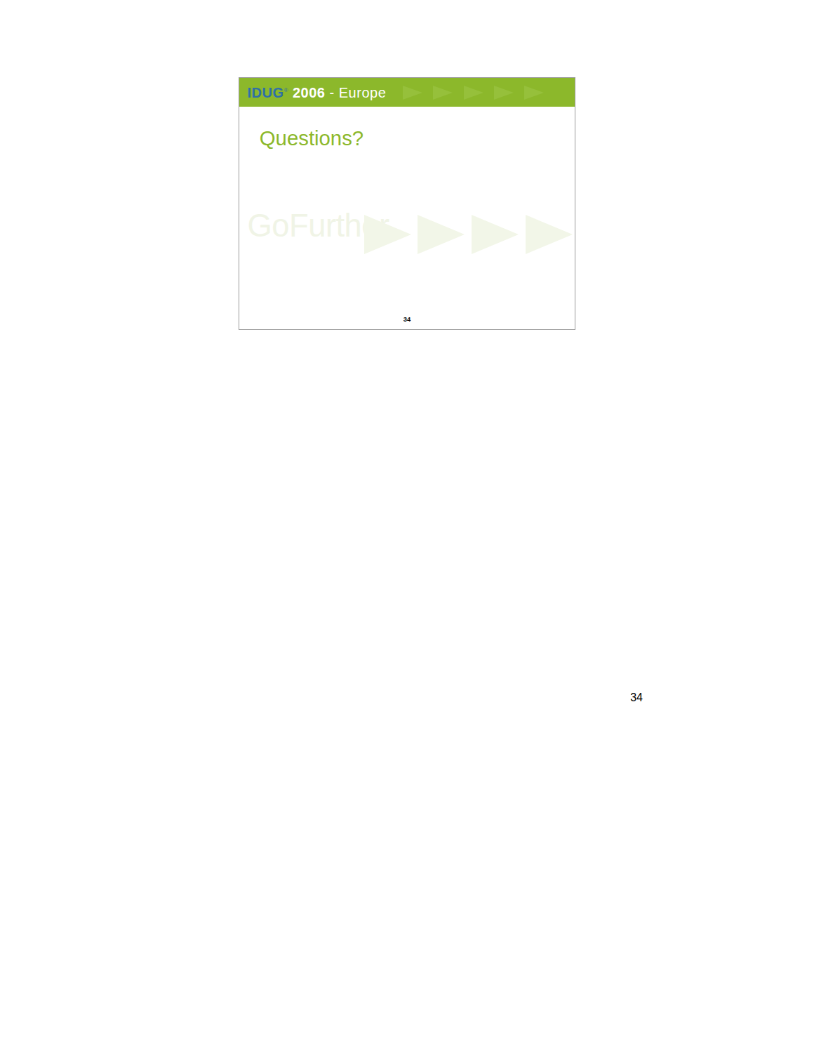IDUG® 2006 - Europe
Questions?
GoFurther
34
34